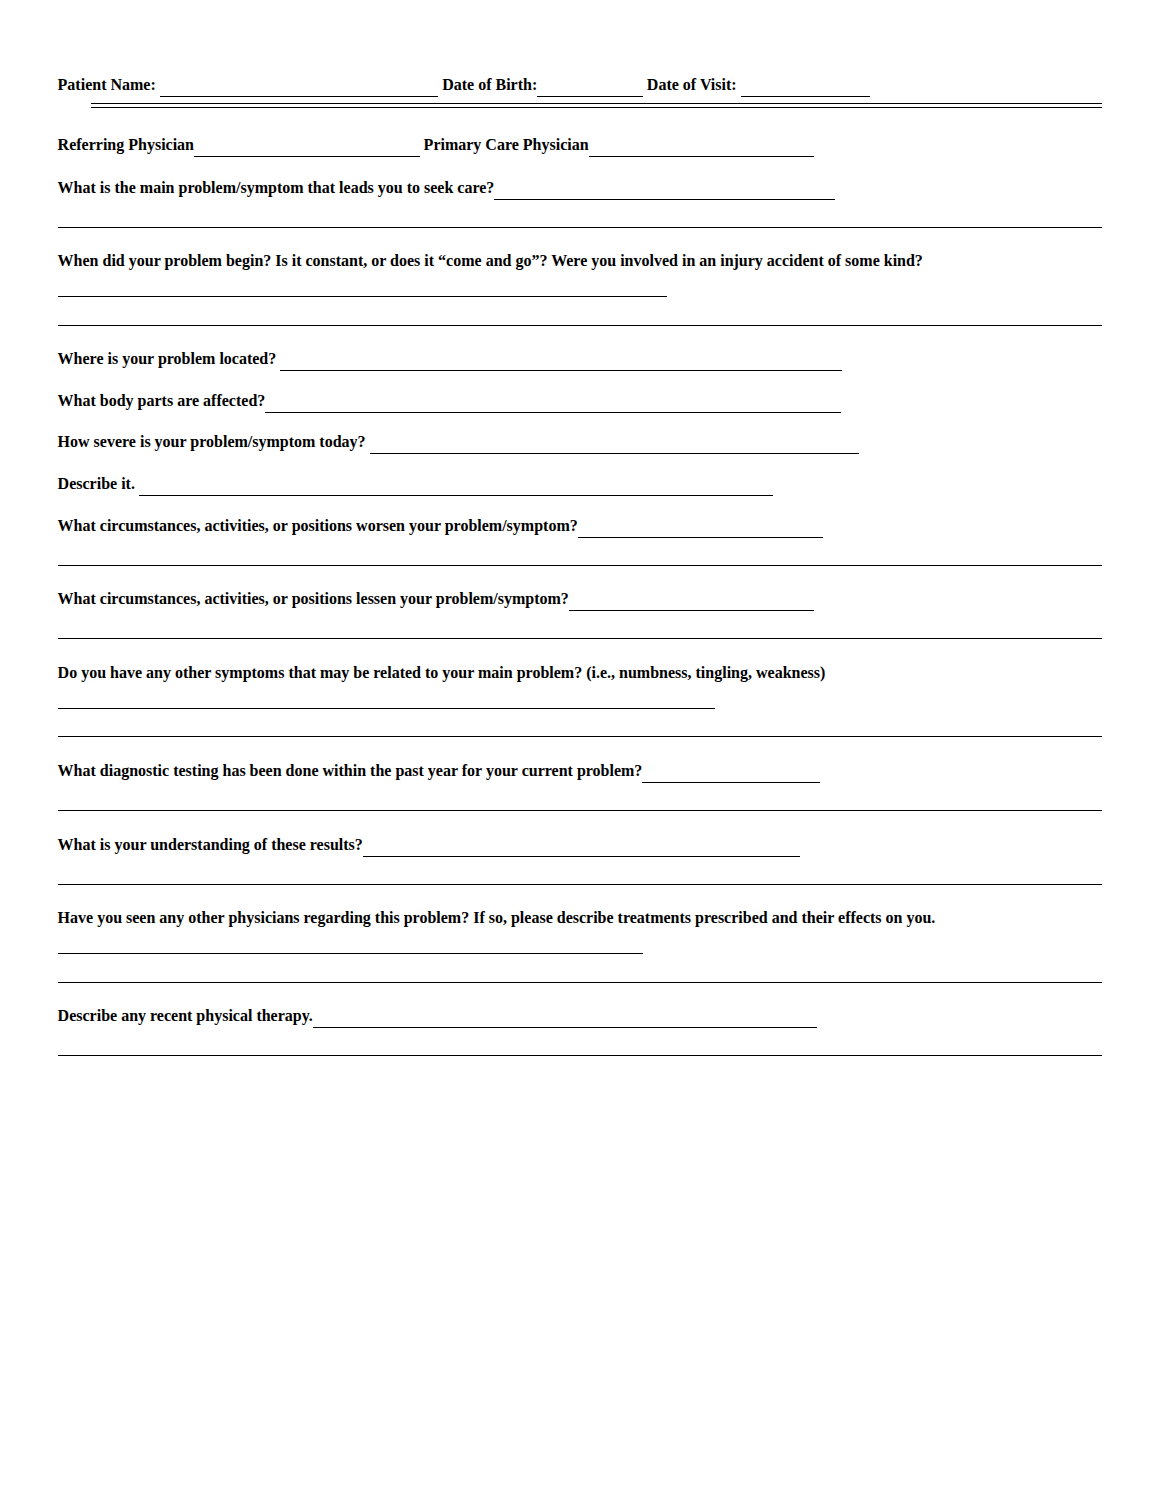Patient Name: Date of Birth: Date of Visit:
Referring Physician Primary Care Physician
What is the main problem/symptom that leads you to seek care?
When did your problem begin? Is it constant, or does it “come and go”? Were you involved in an injury accident of some kind?
Where is your problem located?
What body parts are affected?
How severe is your problem/symptom today?
Describe it.
What circumstances, activities, or positions worsen your problem/symptom?
What circumstances, activities, or positions lessen your problem/symptom?
Do you have any other symptoms that may be related to your main problem? (i.e., numbness, tingling, weakness)
What diagnostic testing has been done within the past year for your current problem?
What is your understanding of these results?
Have you seen any other physicians regarding this problem? If so, please describe treatments prescribed and their effects on you.
Describe any recent physical therapy.